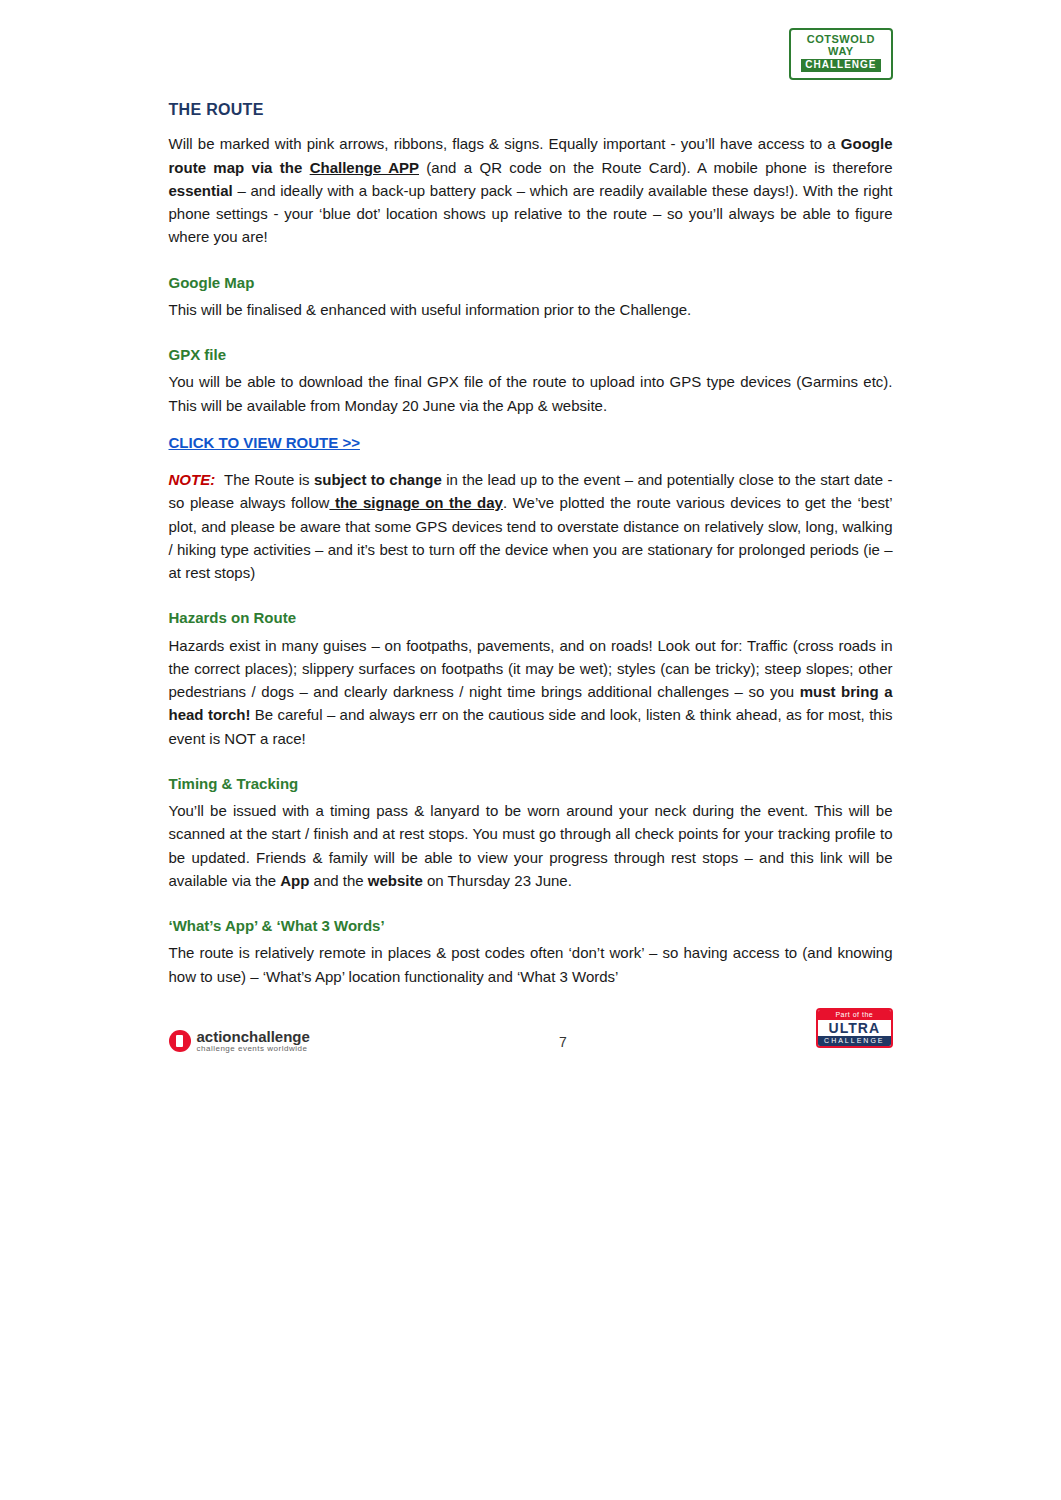COTSWOLD WAY CHALLENGE
THE ROUTE
Will be marked with pink arrows, ribbons, flags & signs. Equally important - you’ll have access to a Google route map via the Challenge APP (and a QR code on the Route Card). A mobile phone is therefore essential – and ideally with a back-up battery pack – which are readily available these days!). With the right phone settings - your ‘blue dot’ location shows up relative to the route – so you’ll always be able to figure where you are!
Google Map
This will be finalised & enhanced with useful information prior to the Challenge.
GPX file
You will be able to download the final GPX file of the route to upload into GPS type devices (Garmins etc). This will be available from Monday 20 June via the App & website.
CLICK TO VIEW ROUTE >>
NOTE: The Route is subject to change in the lead up to the event – and potentially close to the start date - so please always follow the signage on the day. We’ve plotted the route various devices to get the ‘best’ plot, and please be aware that some GPS devices tend to overstate distance on relatively slow, long, walking / hiking type activities – and it’s best to turn off the device when you are stationary for prolonged periods (ie – at rest stops)
Hazards on Route
Hazards exist in many guises – on footpaths, pavements, and on roads! Look out for: Traffic (cross roads in the correct places); slippery surfaces on footpaths (it may be wet); styles (can be tricky); steep slopes; other pedestrians / dogs – and clearly darkness / night time brings additional challenges – so you must bring a head torch! Be careful – and always err on the cautious side and look, listen & think ahead, as for most, this event is NOT a race!
Timing & Tracking
You’ll be issued with a timing pass & lanyard to be worn around your neck during the event. This will be scanned at the start / finish and at rest stops. You must go through all check points for your tracking profile to be updated. Friends & family will be able to view your progress through rest stops – and this link will be available via the App and the website on Thursday 23 June.
‘What’s App’ & ‘What 3 Words’
The route is relatively remote in places & post codes often ‘don’t work’ – so having access to (and knowing how to use) – ‘What’s App’ location functionality and ‘What 3 Words’
actionchallenge challenge events worldwide
7
Part of the ULTRA CHALLENGE